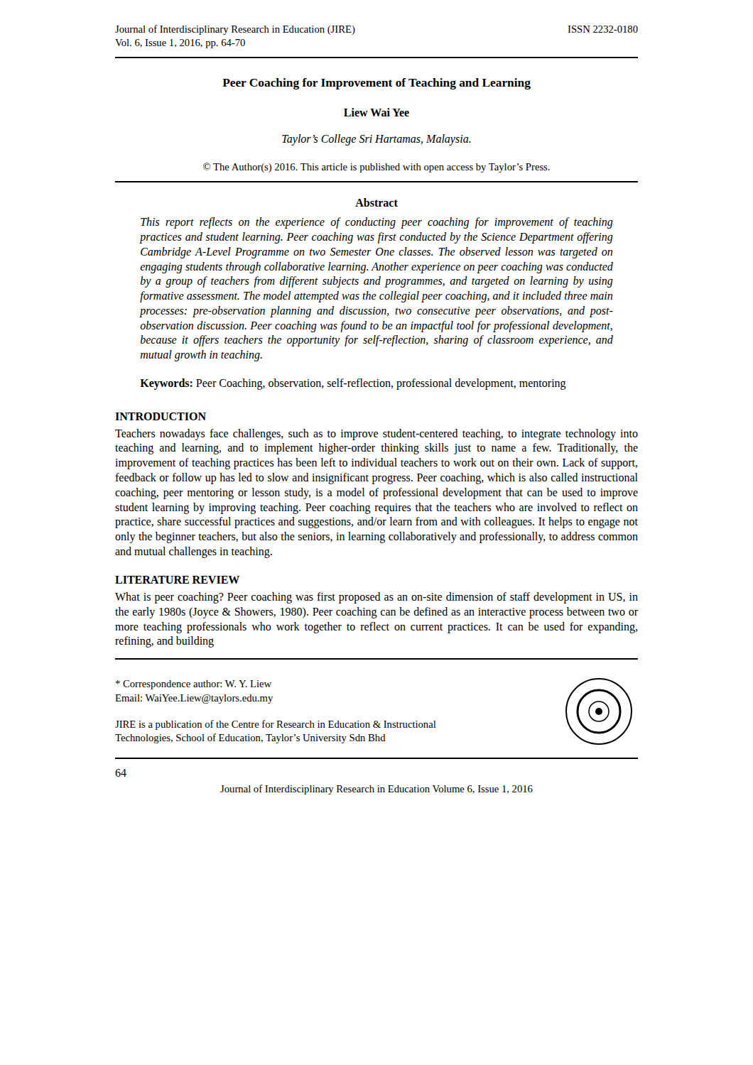Journal of Interdisciplinary Research in Education (JIRE)
Vol. 6, Issue 1, 2016, pp. 64-70
ISSN 2232-0180
Peer Coaching for Improvement of Teaching and Learning
Liew Wai Yee
Taylor’s College Sri Hartamas, Malaysia.
© The Author(s) 2016. This article is published with open access by Taylor’s Press.
Abstract
This report reflects on the experience of conducting peer coaching for improvement of teaching practices and student learning. Peer coaching was first conducted by the Science Department offering Cambridge A-Level Programme on two Semester One classes. The observed lesson was targeted on engaging students through collaborative learning. Another experience on peer coaching was conducted by a group of teachers from different subjects and programmes, and targeted on learning by using formative assessment. The model attempted was the collegial peer coaching, and it included three main processes: pre-observation planning and discussion, two consecutive peer observations, and post-observation discussion. Peer coaching was found to be an impactful tool for professional development, because it offers teachers the opportunity for self-reflection, sharing of classroom experience, and mutual growth in teaching.
Keywords: Peer Coaching, observation, self-reflection, professional development, mentoring
INTRODUCTION
Teachers nowadays face challenges, such as to improve student-centered teaching, to integrate technology into teaching and learning, and to implement higher-order thinking skills just to name a few. Traditionally, the improvement of teaching practices has been left to individual teachers to work out on their own. Lack of support, feedback or follow up has led to slow and insignificant progress. Peer coaching, which is also called instructional coaching, peer mentoring or lesson study, is a model of professional development that can be used to improve student learning by improving teaching. Peer coaching requires that the teachers who are involved to reflect on practice, share successful practices and suggestions, and/or learn from and with colleagues. It helps to engage not only the beginner teachers, but also the seniors, in learning collaboratively and professionally, to address common and mutual challenges in teaching.
LITERATURE REVIEW
What is peer coaching? Peer coaching was first proposed as an on-site dimension of staff development in US, in the early 1980s (Joyce & Showers, 1980). Peer coaching can be defined as an interactive process between two or more teaching professionals who work together to reflect on current practices. It can be used for expanding, refining, and building
* Correspondence author: W. Y. Liew
Email: WaiYee.Liew@taylors.edu.my
JIRE is a publication of the Centre for Research in Education & Instructional
Technologies, School of Education, Taylor’s University Sdn Bhd
64
Journal of Interdisciplinary Research in Education Volume 6, Issue 1, 2016